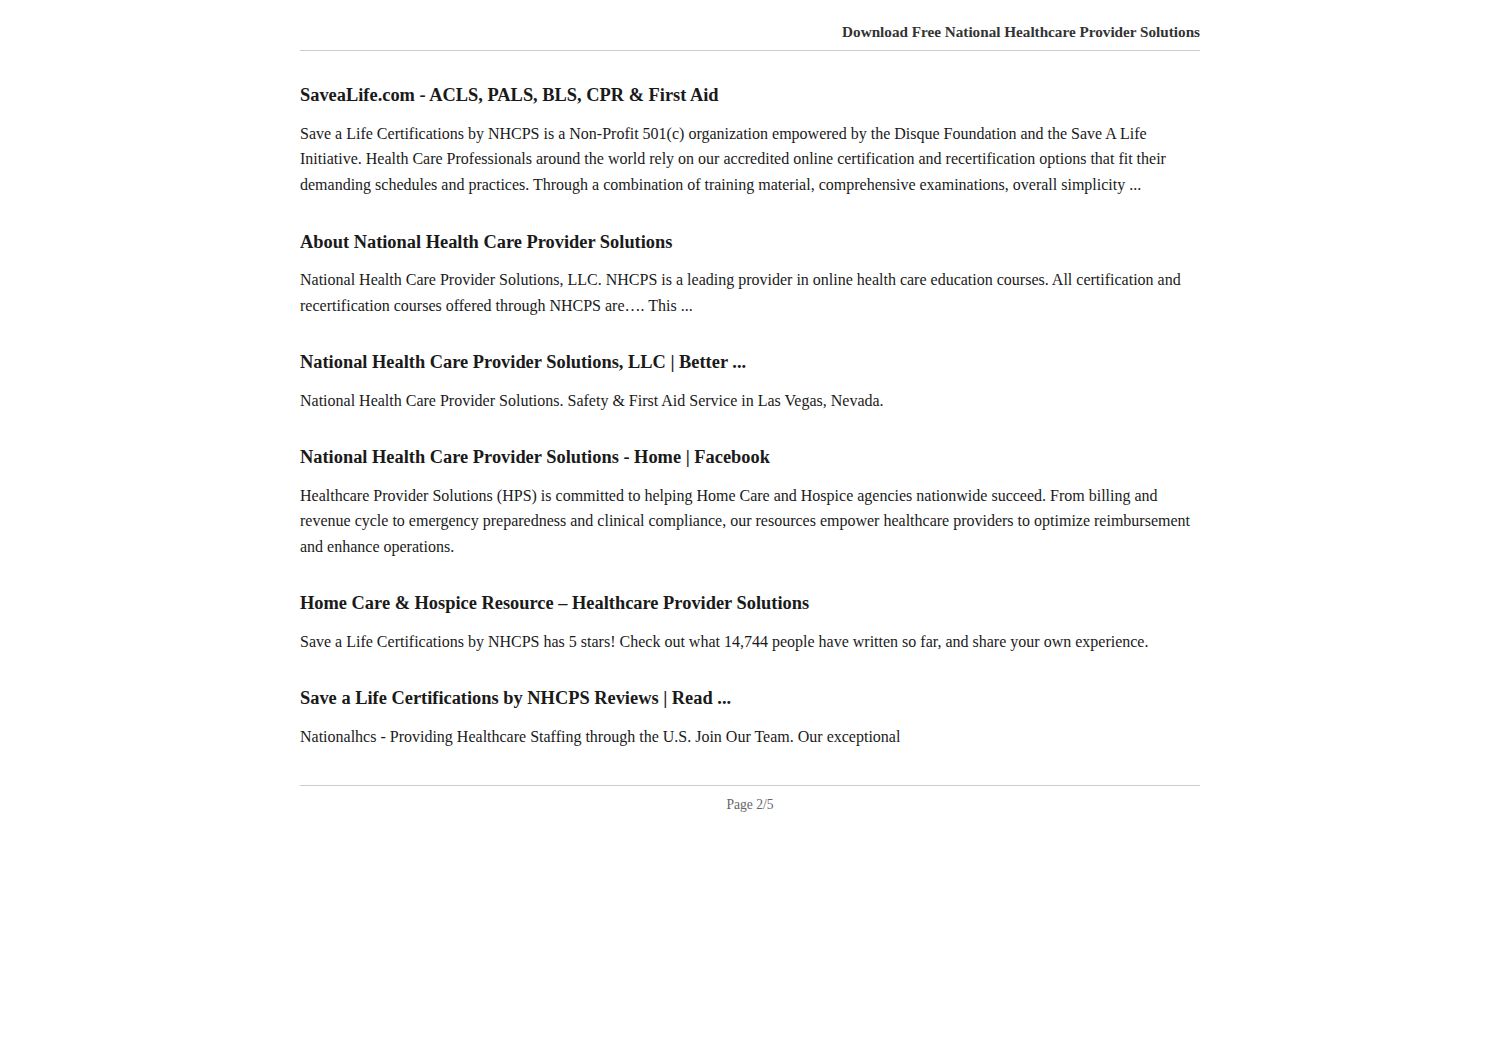Download Free National Healthcare Provider Solutions
SaveaLife.com - ACLS, PALS, BLS, CPR & First Aid
Save a Life Certifications by NHCPS is a Non-Profit 501(c) organization empowered by the Disque Foundation and the Save A Life Initiative. Health Care Professionals around the world rely on our accredited online certification and recertification options that fit their demanding schedules and practices. Through a combination of training material, comprehensive examinations, overall simplicity ...
About National Health Care Provider Solutions
National Health Care Provider Solutions, LLC. NHCPS is a leading provider in online health care education courses. All certification and recertification courses offered through NHCPS are…. This ...
National Health Care Provider Solutions, LLC | Better ...
National Health Care Provider Solutions. Safety & First Aid Service in Las Vegas, Nevada.
National Health Care Provider Solutions - Home | Facebook
Healthcare Provider Solutions (HPS) is committed to helping Home Care and Hospice agencies nationwide succeed. From billing and revenue cycle to emergency preparedness and clinical compliance, our resources empower healthcare providers to optimize reimbursement and enhance operations.
Home Care & Hospice Resource – Healthcare Provider Solutions
Save a Life Certifications by NHCPS has 5 stars! Check out what 14,744 people have written so far, and share your own experience.
Save a Life Certifications by NHCPS Reviews | Read ...
Nationalhcs - Providing Healthcare Staffing through the U.S. Join Our Team. Our exceptional
Page 2/5